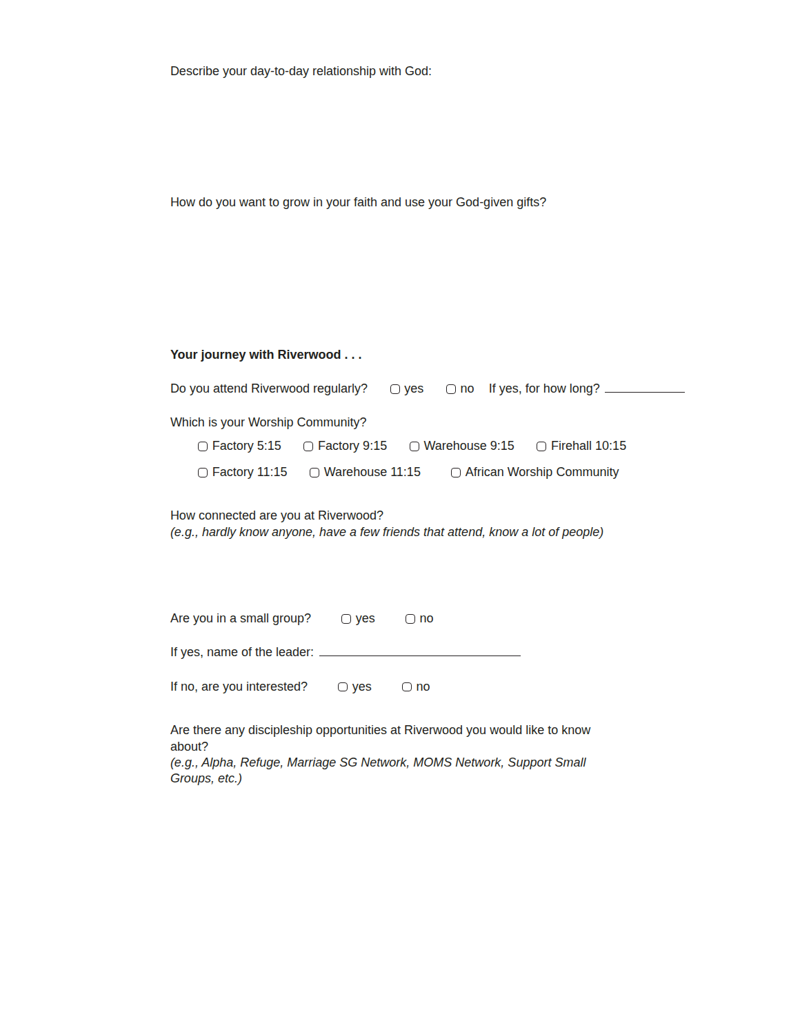Describe your day-to-day relationship with God:
How do you want to grow in your faith and use your God-given gifts?
Your journey with Riverwood . . .
Do you attend Riverwood regularly? yes no If yes, for how long?
Which is your Worship Community?
Factory 5:15 Factory 9:15 Warehouse 9:15 Firehall 10:15
Factory 11:15 Warehouse 11:15 African Worship Community
How connected are you at Riverwood?
(e.g., hardly know anyone, have a few friends that attend, know a lot of people)
Are you in a small group? yes no
If yes, name of the leader:
If no, are you interested? yes no
Are there any discipleship opportunities at Riverwood you would like to know about?
(e.g., Alpha, Refuge, Marriage SG Network, MOMS Network, Support Small Groups, etc.)